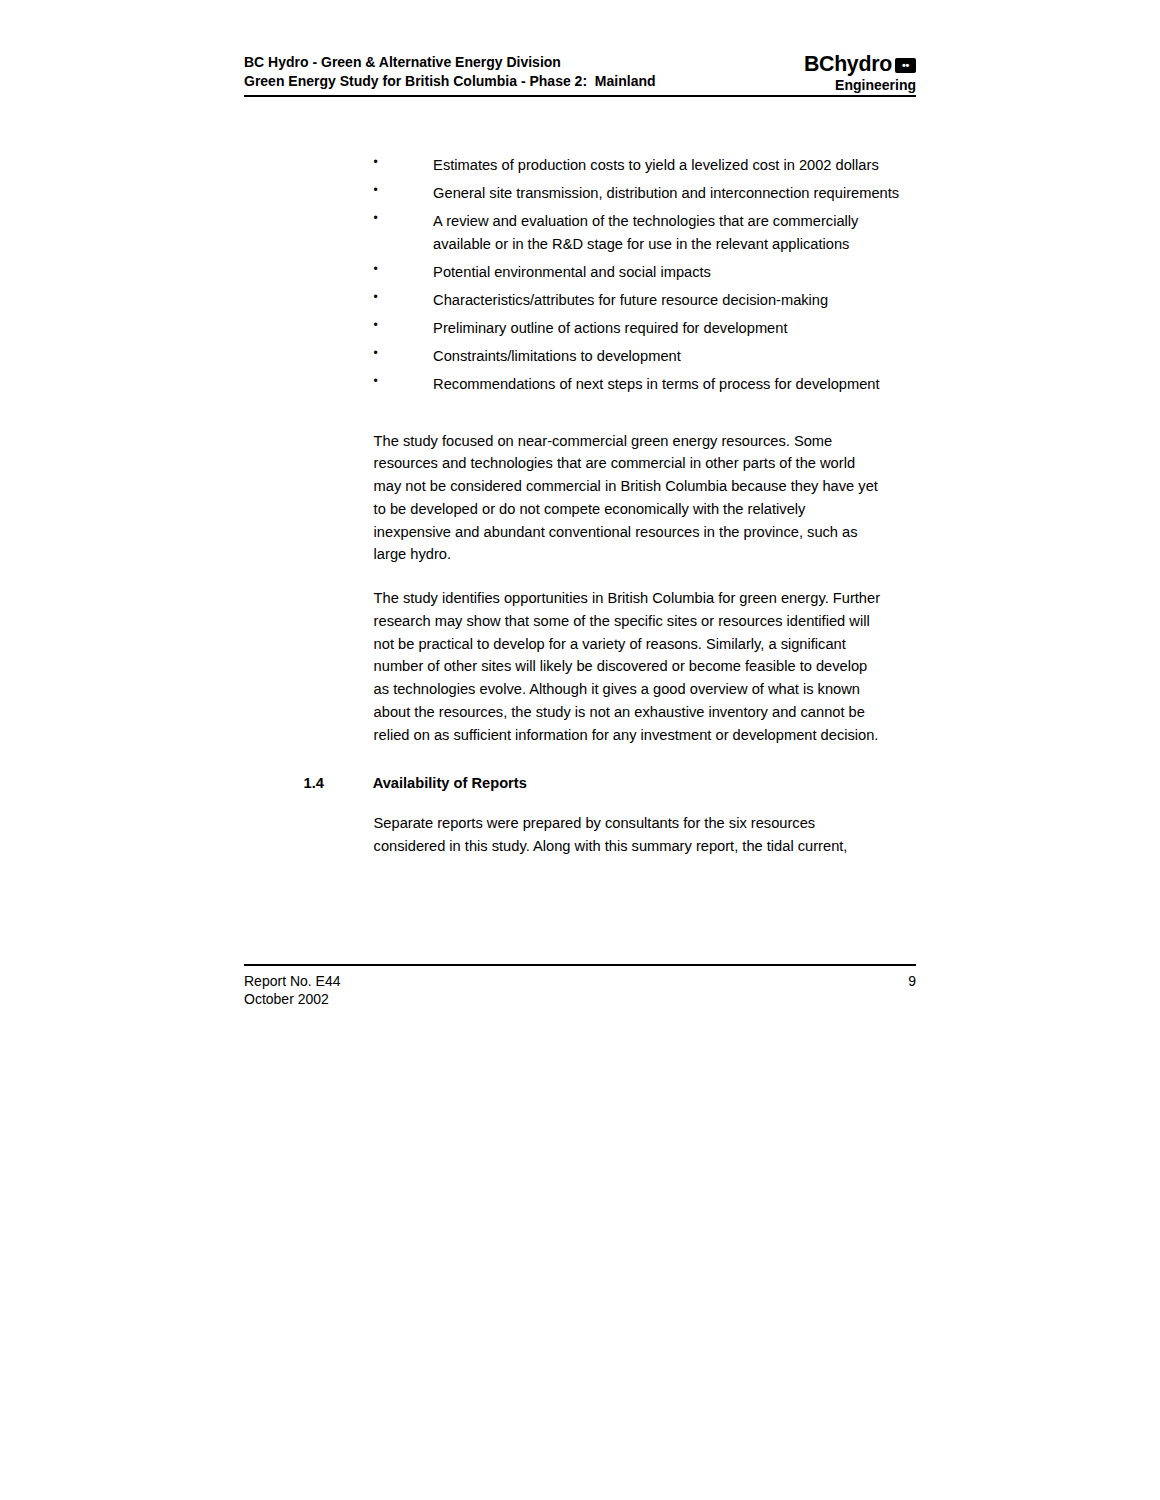BC Hydro - Green & Alternative Energy Division
Green Energy Study for British Columbia - Phase 2: Mainland
BC hydro••
Engineering
Estimates of production costs to yield a levelized cost in 2002 dollars
General site transmission, distribution and interconnection requirements
A review and evaluation of the technologies that are commercially available or in the R&D stage for use in the relevant applications
Potential environmental and social impacts
Characteristics/attributes for future resource decision-making
Preliminary outline of actions required for development
Constraints/limitations to development
Recommendations of next steps in terms of process for development
The study focused on near-commercial green energy resources. Some resources and technologies that are commercial in other parts of the world may not be considered commercial in British Columbia because they have yet to be developed or do not compete economically with the relatively inexpensive and abundant conventional resources in the province, such as large hydro.
The study identifies opportunities in British Columbia for green energy. Further research may show that some of the specific sites or resources identified will not be practical to develop for a variety of reasons. Similarly, a significant number of other sites will likely be discovered or become feasible to develop as technologies evolve. Although it gives a good overview of what is known about the resources, the study is not an exhaustive inventory and cannot be relied on as sufficient information for any investment or development decision.
1.4 Availability of Reports
Separate reports were prepared by consultants for the six resources considered in this study. Along with this summary report, the tidal current,
Report No. E44
October 2002
9